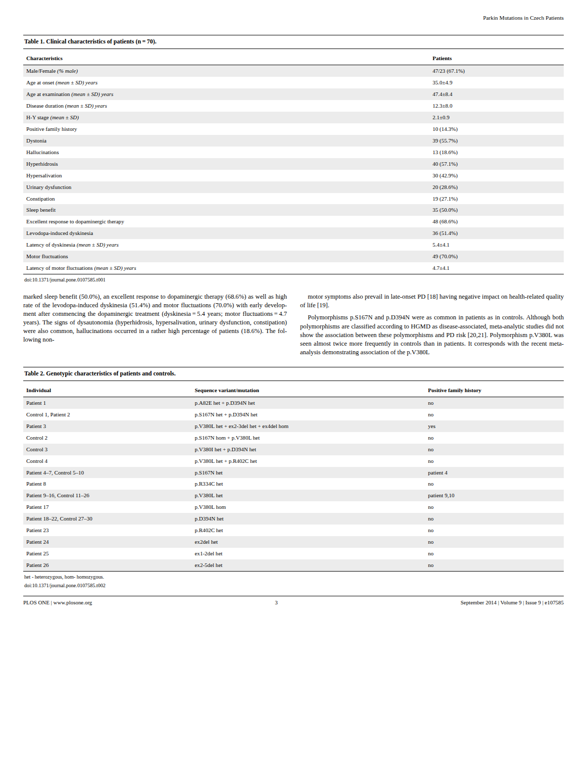Parkin Mutations in Czech Patients
Table 1. Clinical characteristics of patients (n = 70).
| Characteristics | Patients |
| --- | --- |
| Male/Female (% male) | 47/23 (67.1%) |
| Age at onset (mean ± SD) years | 35.0±4.9 |
| Age at examination (mean ± SD) years | 47.4±8.4 |
| Disease duration (mean ± SD) years | 12.3±8.0 |
| H-Y stage (mean ± SD) | 2.1±0.9 |
| Positive family history | 10 (14.3%) |
| Dystonia | 39 (55.7%) |
| Hallucinations | 13 (18.6%) |
| Hyperhidrosis | 40 (57.1%) |
| Hypersalivation | 30 (42.9%) |
| Urinary dysfunction | 20 (28.6%) |
| Constipation | 19 (27.1%) |
| Sleep benefit | 35 (50.0%) |
| Excellent response to dopaminergic therapy | 48 (68.6%) |
| Levodopa-induced dyskinesia | 36 (51.4%) |
| Latency of dyskinesia (mean ± SD) years | 5.4±4.1 |
| Motor fluctuations | 49 (70.0%) |
| Latency of motor fluctuations (mean ± SD) years | 4.7±4.1 |
doi:10.1371/journal.pone.0107585.t001
marked sleep benefit (50.0%), an excellent response to dopaminergic therapy (68.6%) as well as high rate of the levodopa-induced dyskinesia (51.4%) and motor fluctuations (70.0%) with early development after commencing the dopaminergic treatment (dyskinesia = 5.4 years; motor fluctuations = 4.7 years). The signs of dysautonomia (hyperhidrosis, hypersalivation, urinary dysfunction, constipation) were also common, hallucinations occurred in a rather high percentage of patients (18.6%). The following non-
motor symptoms also prevail in late-onset PD [18] having negative impact on health-related quality of life [19].
Polymorphisms p.S167N and p.D394N were as common in patients as in controls. Although both polymorphisms are classified according to HGMD as disease-associated, meta-analytic studies did not show the association between these polymorphisms and PD risk [20,21]. Polymorphism p.V380L was seen almost twice more frequently in controls than in patients. It corresponds with the recent meta-analysis demonstrating association of the p.V380L
Table 2. Genotypic characteristics of patients and controls.
| Individual | Sequence variant/mutation | Positive family history |
| --- | --- | --- |
| Patient 1 | p.A82E het + p.D394N het | no |
| Control 1, Patient 2 | p.S167N het + p.D394N het | no |
| Patient 3 | p.V380L het + ex2-3del het + ex4del hom | yes |
| Control 2 | p.S167N hom + p.V380L het | no |
| Control 3 | p.V380I het + p.D394N het | no |
| Control 4 | p.V380L het + p.R402C het | no |
| Patient 4–7, Control 5–10 | p.S167N het | patient 4 |
| Patient 8 | p.R334C het | no |
| Patient 9–16, Control 11–26 | p.V380L het | patient 9,10 |
| Patient 17 | p.V380L hom | no |
| Patient 18–22, Control 27–30 | p.D394N het | no |
| Patient 23 | p.R402C het | no |
| Patient 24 | ex2del het | no |
| Patient 25 | ex1-2del het | no |
| Patient 26 | ex2-5del het | no |
het - heterozygous, hom- homozygous.
doi:10.1371/journal.pone.0107585.t002
PLOS ONE | www.plosone.org
3
September 2014 | Volume 9 | Issue 9 | e107585